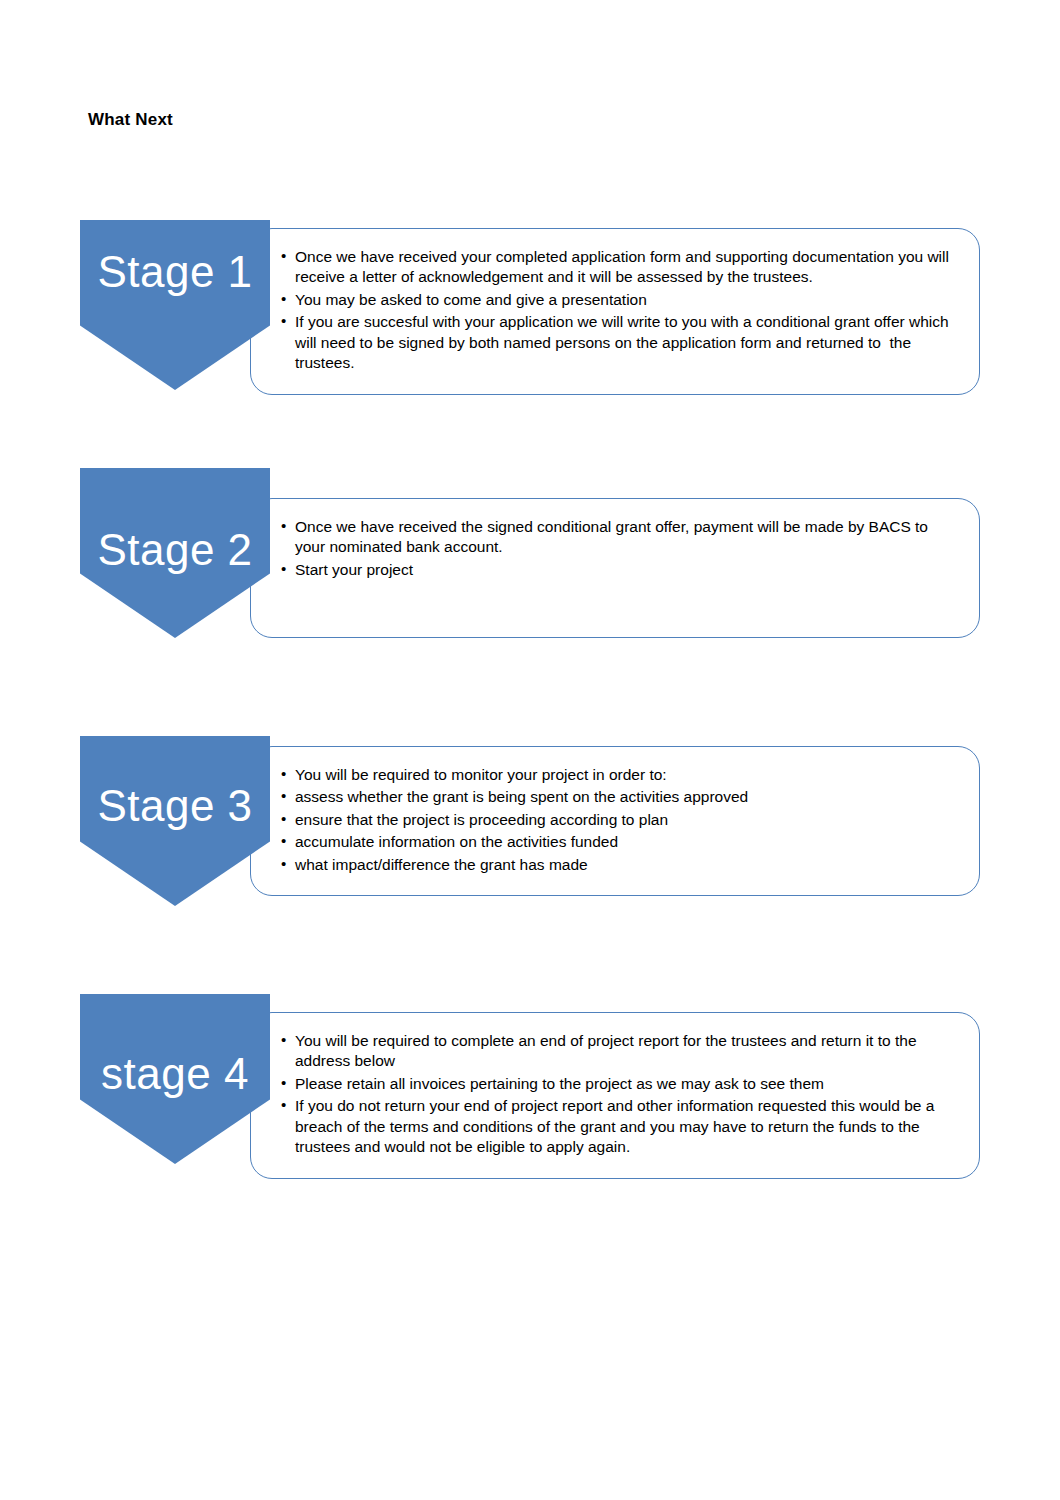What Next
Stage 1
Once we have received your completed application form and supporting documentation you will receive a letter of acknowledgement and it will be assessed by the trustees.
You may be asked to come and give a presentation
If you are succesful with your application we will write to you with a conditional grant offer which will need to be signed by both named persons on the application form and returned to the trustees.
Stage 2
Once we have received the signed conditional grant offer, payment will be made by BACS to your nominated bank account.
Start your project
Stage 3
You will be required to monitor your project in order to:
assess whether the grant is being spent on the activities approved
ensure that the project is proceeding according to plan
accumulate information on the activities funded
what impact/difference the grant has made
stage 4
You will be required to complete an end of project report for the trustees and return it to the address below
Please retain all invoices pertaining to the project as we may ask to see them
If you do not return your end of project report and other information requested this would be a breach of the terms and conditions of the grant and you may have to return the funds to the trustees and would not be eligible to apply again.